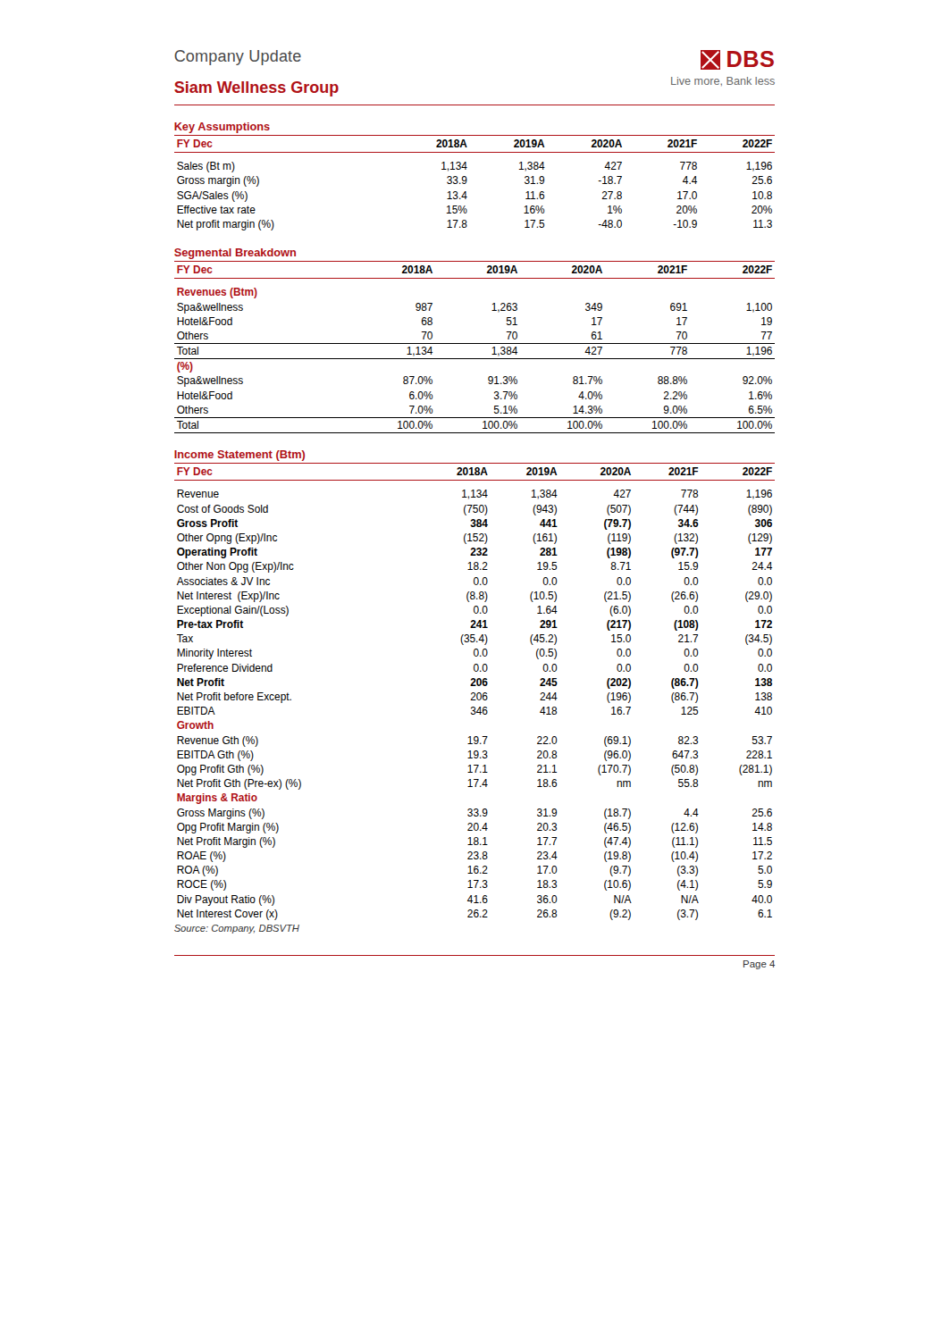Company Update
Siam Wellness Group
DBS
Live more, Bank less
Key Assumptions
| FY Dec | 2018A | 2019A | 2020A | 2021F | 2022F |
| --- | --- | --- | --- | --- | --- |
| Sales (Bt m) | 1,134 | 1,384 | 427 | 778 | 1,196 |
| Gross margin (%) | 33.9 | 31.9 | -18.7 | 4.4 | 25.6 |
| SGA/Sales (%) | 13.4 | 11.6 | 27.8 | 17.0 | 10.8 |
| Effective tax rate | 15% | 16% | 1% | 20% | 20% |
| Net profit margin (%) | 17.8 | 17.5 | -48.0 | -10.9 | 11.3 |
Segmental Breakdown
| FY Dec | 2018A | 2019A | 2020A | 2021F | 2022F |
| --- | --- | --- | --- | --- | --- |
| Revenues (Btm) | |
| Spa&wellness | 987 | 1,263 | 349 | 691 | 1,100 |
| Hotel&Food | 68 | 51 | 17 | 17 | 19 |
| Others | 70 | 70 | 61 | 70 | 77 |
| Total | 1,134 | 1,384 | 427 | 778 | 1,196 |
| (%) | |
| Spa&wellness | 87.0% | 91.3% | 81.7% | 88.8% | 92.0% |
| Hotel&Food | 6.0% | 3.7% | 4.0% | 2.2% | 1.6% |
| Others | 7.0% | 5.1% | 14.3% | 9.0% | 6.5% |
| Total | 100.0% | 100.0% | 100.0% | 100.0% | 100.0% |
Income Statement (Btm)
| FY Dec | 2018A | 2019A | 2020A | 2021F | 2022F |
| --- | --- | --- | --- | --- | --- |
| Revenue | 1,134 | 1,384 | 427 | 778 | 1,196 |
| Cost of Goods Sold | (750) | (943) | (507) | (744) | (890) |
| Gross Profit | 384 | 441 | (79.7) | 34.6 | 306 |
| Other Opng (Exp)/Inc | (152) | (161) | (119) | (132) | (129) |
| Operating Profit | 232 | 281 | (198) | (97.7) | 177 |
| Other Non Opg (Exp)/Inc | 18.2 | 19.5 | 8.71 | 15.9 | 24.4 |
| Associates & JV Inc | 0.0 | 0.0 | 0.0 | 0.0 | 0.0 |
| Net Interest (Exp)/Inc | (8.8) | (10.5) | (21.5) | (26.6) | (29.0) |
| Exceptional Gain/(Loss) | 0.0 | 1.64 | (6.0) | 0.0 | 0.0 |
| Pre-tax Profit | 241 | 291 | (217) | (108) | 172 |
| Tax | (35.4) | (45.2) | 15.0 | 21.7 | (34.5) |
| Minority Interest | 0.0 | (0.5) | 0.0 | 0.0 | 0.0 |
| Preference Dividend | 0.0 | 0.0 | 0.0 | 0.0 | 0.0 |
| Net Profit | 206 | 245 | (202) | (86.7) | 138 |
| Net Profit before Except. | 206 | 244 | (196) | (86.7) | 138 |
| EBITDA | 346 | 418 | 16.7 | 125 | 410 |
| Growth | |
| Revenue Gth (%) | 19.7 | 22.0 | (69.1) | 82.3 | 53.7 |
| EBITDA Gth (%) | 19.3 | 20.8 | (96.0) | 647.3 | 228.1 |
| Opg Profit Gth (%) | 17.1 | 21.1 | (170.7) | (50.8) | (281.1) |
| Net Profit Gth (Pre-ex) (%) | 17.4 | 18.6 | nm | 55.8 | nm |
| Margins & Ratio | |
| Gross Margins (%) | 33.9 | 31.9 | (18.7) | 4.4 | 25.6 |
| Opg Profit Margin (%) | 20.4 | 20.3 | (46.5) | (12.6) | 14.8 |
| Net Profit Margin (%) | 18.1 | 17.7 | (47.4) | (11.1) | 11.5 |
| ROAE (%) | 23.8 | 23.4 | (19.8) | (10.4) | 17.2 |
| ROA (%) | 16.2 | 17.0 | (9.7) | (3.3) | 5.0 |
| ROCE (%) | 17.3 | 18.3 | (10.6) | (4.1) | 5.9 |
| Div Payout Ratio (%) | 41.6 | 36.0 | N/A | N/A | 40.0 |
| Net Interest Cover (x) | 26.2 | 26.8 | (9.2) | (3.7) | 6.1 |
Source: Company, DBSVTH
Page 4